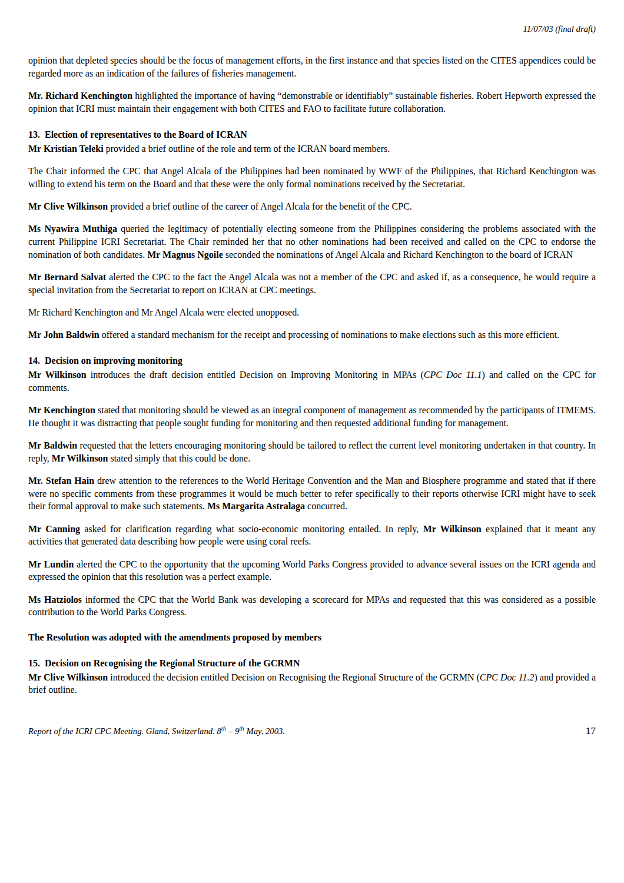11/07/03 (final draft)
opinion that depleted species should be the focus of management efforts, in the first instance and that species listed on the CITES appendices could be regarded more as an indication of the failures of fisheries management.
Mr. Richard Kenchington highlighted the importance of having “demonstrable or identifiably” sustainable fisheries. Robert Hepworth expressed the opinion that ICRI must maintain their engagement with both CITES and FAO to facilitate future collaboration.
13. Election of representatives to the Board of ICRAN
Mr Kristian Teleki provided a brief outline of the role and term of the ICRAN board members.
The Chair informed the CPC that Angel Alcala of the Philippines had been nominated by WWF of the Philippines, that Richard Kenchington was willing to extend his term on the Board and that these were the only formal nominations received by the Secretariat.
Mr Clive Wilkinson provided a brief outline of the career of Angel Alcala for the benefit of the CPC.
Ms Nyawira Muthiga queried the legitimacy of potentially electing someone from the Philippines considering the problems associated with the current Philippine ICRI Secretariat. The Chair reminded her that no other nominations had been received and called on the CPC to endorse the nomination of both candidates. Mr Magnus Ngoile seconded the nominations of Angel Alcala and Richard Kenchington to the board of ICRAN
Mr Bernard Salvat alerted the CPC to the fact the Angel Alcala was not a member of the CPC and asked if, as a consequence, he would require a special invitation from the Secretariat to report on ICRAN at CPC meetings.
Mr Richard Kenchington and Mr Angel Alcala were elected unopposed.
Mr John Baldwin offered a standard mechanism for the receipt and processing of nominations to make elections such as this more efficient.
14. Decision on improving monitoring
Mr Wilkinson introduces the draft decision entitled Decision on Improving Monitoring in MPAs (CPC Doc 11.1) and called on the CPC for comments.
Mr Kenchington stated that monitoring should be viewed as an integral component of management as recommended by the participants of ITMEMS. He thought it was distracting that people sought funding for monitoring and then requested additional funding for management.
Mr Baldwin requested that the letters encouraging monitoring should be tailored to reflect the current level monitoring undertaken in that country. In reply, Mr Wilkinson stated simply that this could be done.
Mr. Stefan Hain drew attention to the references to the World Heritage Convention and the Man and Biosphere programme and stated that if there were no specific comments from these programmes it would be much better to refer specifically to their reports otherwise ICRI might have to seek their formal approval to make such statements. Ms Margarita Astralaga concurred.
Mr Canning asked for clarification regarding what socio-economic monitoring entailed. In reply, Mr Wilkinson explained that it meant any activities that generated data describing how people were using coral reefs.
Mr Lundin alerted the CPC to the opportunity that the upcoming World Parks Congress provided to advance several issues on the ICRI agenda and expressed the opinion that this resolution was a perfect example.
Ms Hatziolos informed the CPC that the World Bank was developing a scorecard for MPAs and requested that this was considered as a possible contribution to the World Parks Congress.
The Resolution was adopted with the amendments proposed by members
15. Decision on Recognising the Regional Structure of the GCRMN
Mr Clive Wilkinson introduced the decision entitled Decision on Recognising the Regional Structure of the GCRMN (CPC Doc 11.2) and provided a brief outline.
Report of the ICRI CPC Meeting. Gland, Switzerland. 8th – 9th May, 2003. 17